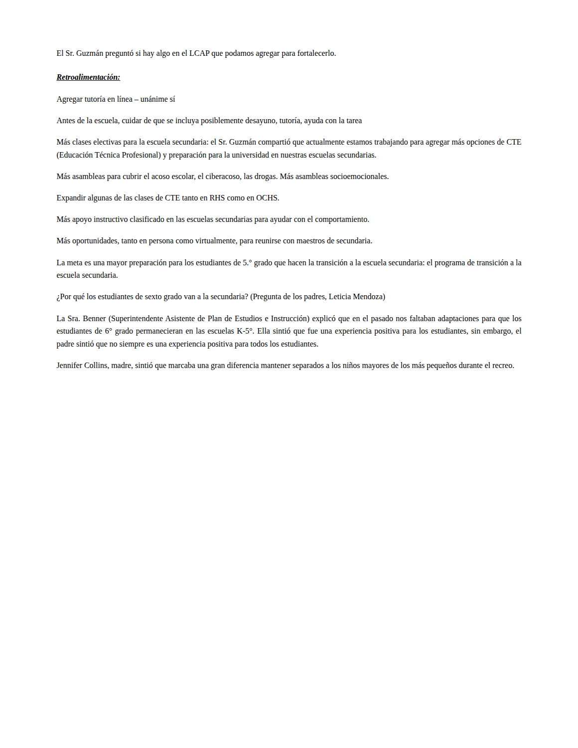El Sr. Guzmán preguntó si hay algo en el LCAP que podamos agregar para fortalecerlo.
Retroalimentación:
Agregar tutoría en línea – unánime sí
Antes de la escuela, cuidar de que se incluya posiblemente desayuno, tutoría, ayuda con la tarea
Más clases electivas para la escuela secundaria: el Sr. Guzmán compartió que actualmente estamos trabajando para agregar más opciones de CTE (Educación Técnica Profesional) y preparación para la universidad en nuestras escuelas secundarias.
Más asambleas para cubrir el acoso escolar, el ciberacoso, las drogas. Más asambleas socioemocionales.
Expandir algunas de las clases de CTE tanto en RHS como en OCHS.
Más apoyo instructivo clasificado en las escuelas secundarias para ayudar con el comportamiento.
Más oportunidades, tanto en persona como virtualmente, para reunirse con maestros de secundaria.
La meta es una mayor preparación para los estudiantes de 5.° grado que hacen la transición a la escuela secundaria: el programa de transición a la escuela secundaria.
¿Por qué los estudiantes de sexto grado van a la secundaria? (Pregunta de los padres, Leticia Mendoza)
La Sra. Benner (Superintendente Asistente de Plan de Estudios e Instrucción) explicó que en el pasado nos faltaban adaptaciones para que los estudiantes de 6° grado permanecieran en las escuelas K-5°. Ella sintió que fue una experiencia positiva para los estudiantes, sin embargo, el padre sintió que no siempre es una experiencia positiva para todos los estudiantes.
Jennifer Collins, madre, sintió que marcaba una gran diferencia mantener separados a los niños mayores de los más pequeños durante el recreo.